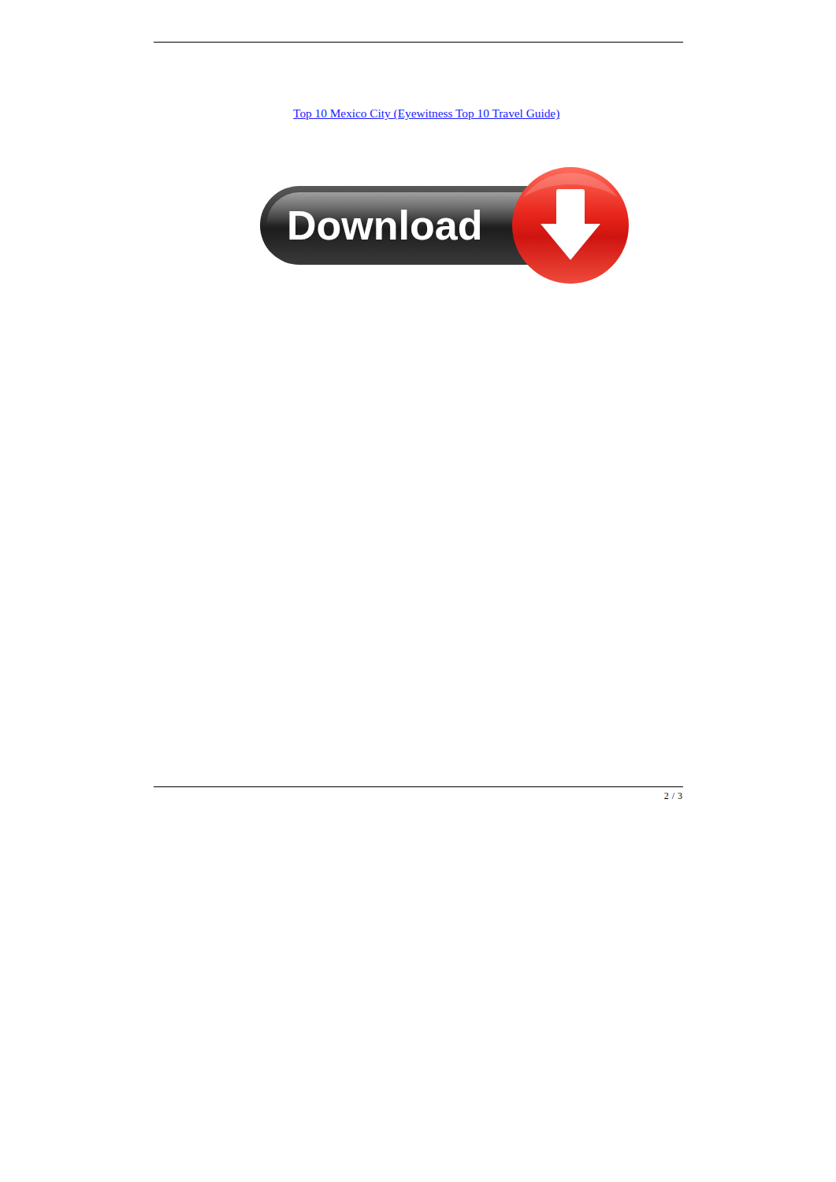Top 10 Mexico City (Eyewitness Top 10 Travel Guide)
Download button Download
2 / 3